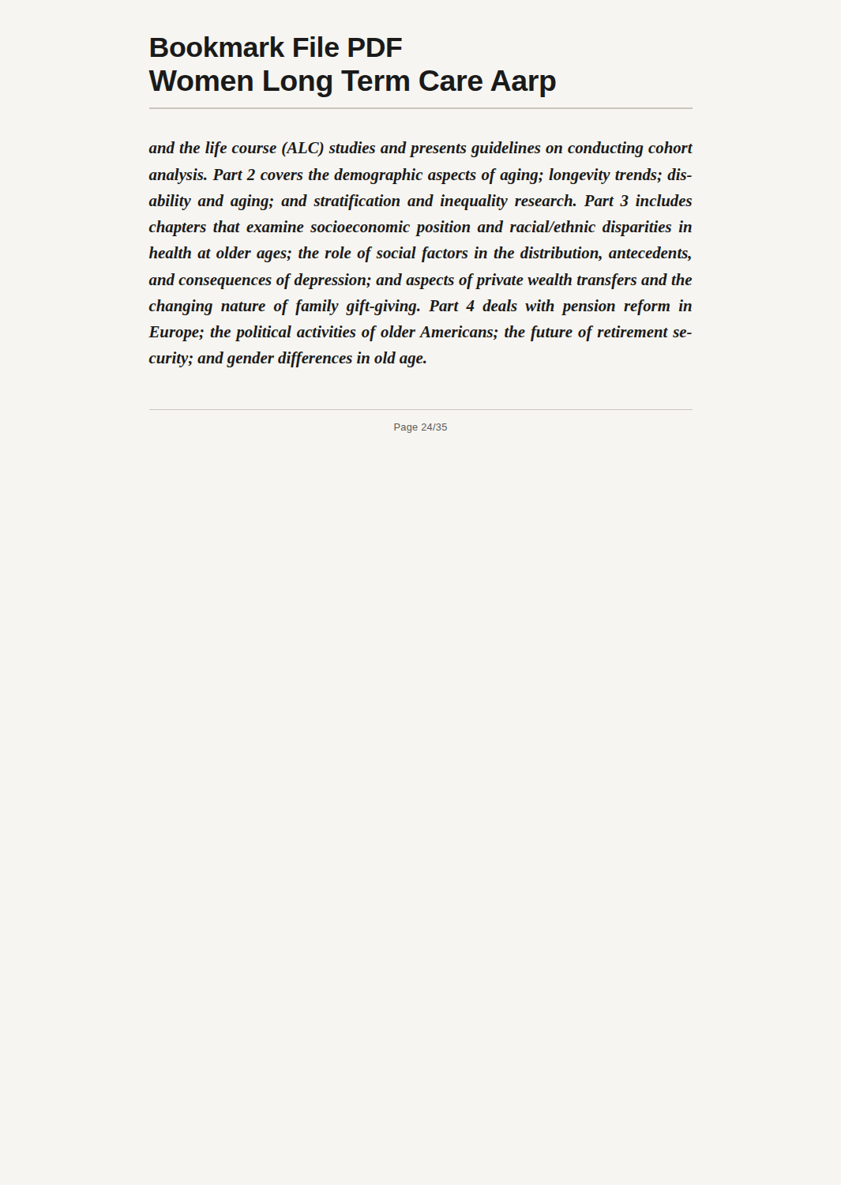Bookmark File PDF Women Long Term Care Aarp
and the life course (ALC) studies and presents guidelines on conducting cohort analysis. Part 2 covers the demographic aspects of aging; longevity trends; disability and aging; and stratification and inequality research. Part 3 includes chapters that examine socioeconomic position and racial/ethnic disparities in health at older ages; the role of social factors in the distribution, antecedents, and consequences of depression; and aspects of private wealth transfers and the changing nature of family gift-giving. Part 4 deals with pension reform in Europe; the political activities of older Americans; the future of retirement security; and gender differences in old age.
Page 24/35